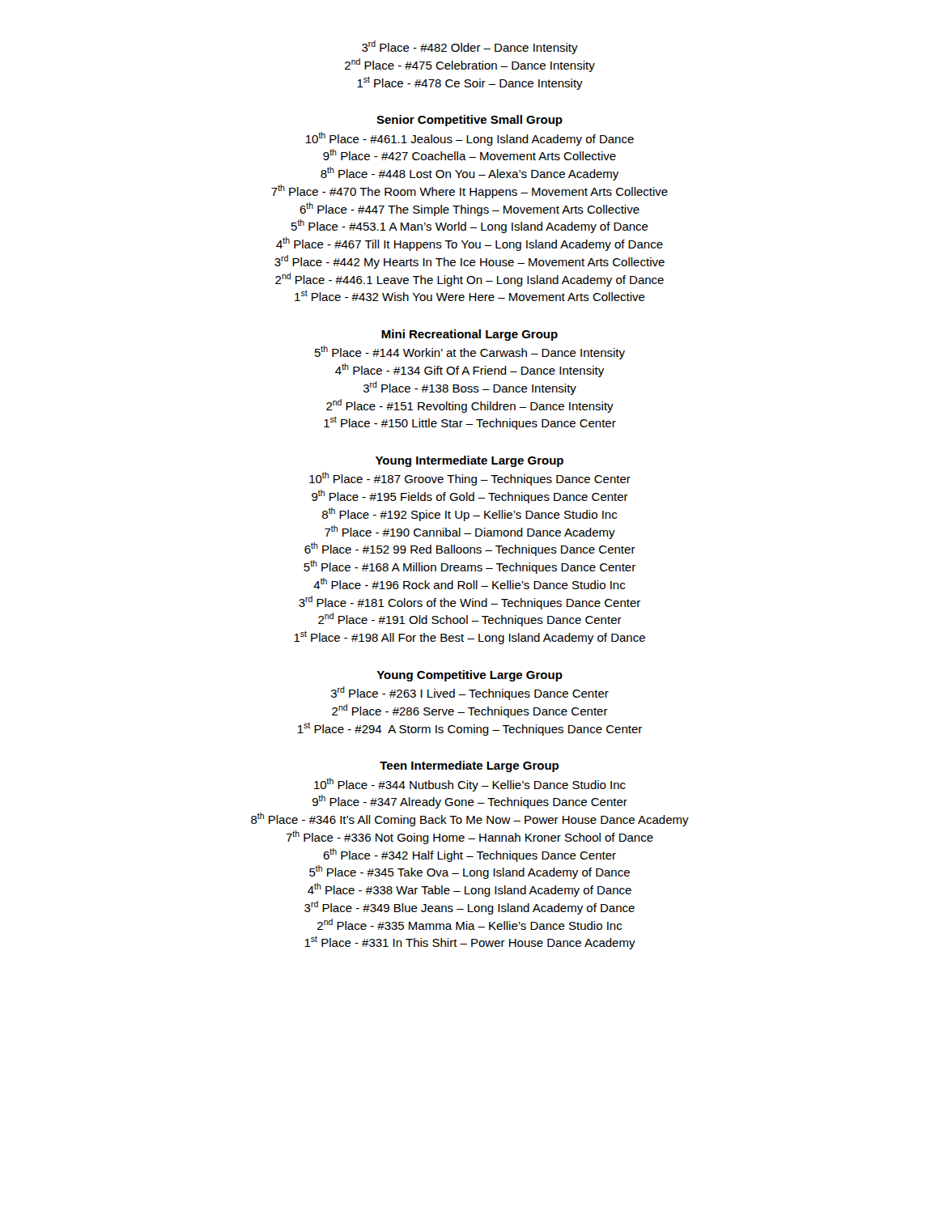3rd Place - #482 Older – Dance Intensity
2nd Place - #475 Celebration – Dance Intensity
1st Place - #478 Ce Soir – Dance Intensity
Senior Competitive Small Group
10th Place - #461.1 Jealous – Long Island Academy of Dance
9th Place - #427 Coachella – Movement Arts Collective
8th Place - #448 Lost On You – Alexa’s Dance Academy
7th Place - #470 The Room Where It Happens – Movement Arts Collective
6th Place - #447 The Simple Things – Movement Arts Collective
5th Place - #453.1 A Man’s World – Long Island Academy of Dance
4th Place - #467 Till It Happens To You – Long Island Academy of Dance
3rd Place - #442 My Hearts In The Ice House – Movement Arts Collective
2nd Place - #446.1 Leave The Light On – Long Island Academy of Dance
1st Place - #432 Wish You Were Here – Movement Arts Collective
Mini Recreational Large Group
5th Place - #144 Workin’ at the Carwash – Dance Intensity
4th Place - #134 Gift Of A Friend – Dance Intensity
3rd Place - #138 Boss – Dance Intensity
2nd Place - #151 Revolting Children – Dance Intensity
1st Place - #150 Little Star – Techniques Dance Center
Young Intermediate Large Group
10th Place - #187 Groove Thing – Techniques Dance Center
9th Place - #195 Fields of Gold – Techniques Dance Center
8th Place - #192 Spice It Up – Kellie’s Dance Studio Inc
7th Place - #190 Cannibal – Diamond Dance Academy
6th Place - #152 99 Red Balloons – Techniques Dance Center
5th Place - #168 A Million Dreams – Techniques Dance Center
4th Place - #196 Rock and Roll – Kellie’s Dance Studio Inc
3rd Place - #181 Colors of the Wind – Techniques Dance Center
2nd Place - #191 Old School – Techniques Dance Center
1st Place - #198 All For the Best – Long Island Academy of Dance
Young Competitive Large Group
3rd Place - #263 I Lived – Techniques Dance Center
2nd Place - #286 Serve – Techniques Dance Center
1st Place - #294 A Storm Is Coming – Techniques Dance Center
Teen Intermediate Large Group
10th Place - #344 Nutbush City – Kellie’s Dance Studio Inc
9th Place - #347 Already Gone – Techniques Dance Center
8th Place - #346 It’s All Coming Back To Me Now – Power House Dance Academy
7th Place - #336 Not Going Home – Hannah Kroner School of Dance
6th Place - #342 Half Light – Techniques Dance Center
5th Place - #345 Take Ova – Long Island Academy of Dance
4th Place - #338 War Table – Long Island Academy of Dance
3rd Place - #349 Blue Jeans – Long Island Academy of Dance
2nd Place - #335 Mamma Mia – Kellie’s Dance Studio Inc
1st Place - #331 In This Shirt – Power House Dance Academy